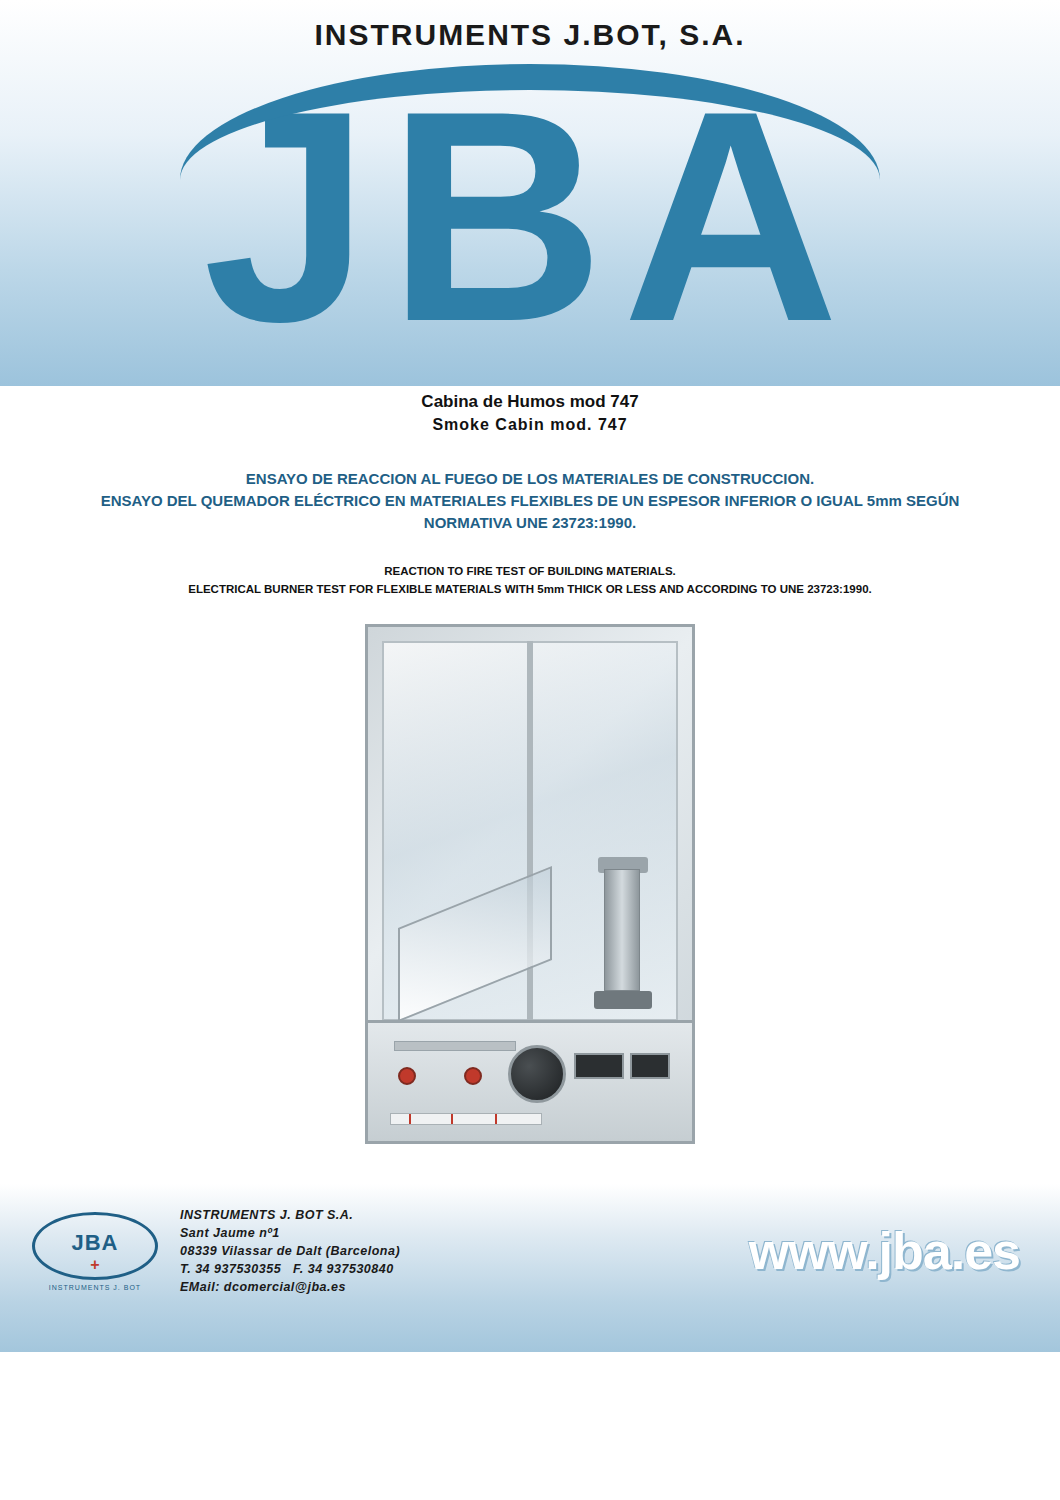INSTRUMENTS J.BOT, S.A.
JBA
Cabina de Humos mod 747
Smoke Cabin mod. 747
ENSAYO DE REACCION AL FUEGO DE LOS MATERIALES DE CONSTRUCCION.
ENSAYO DEL QUEMADOR ELÉCTRICO EN MATERIALES FLEXIBLES DE UN ESPESOR INFERIOR O IGUAL 5mm SEGÚN NORMATIVA UNE 23723:1990.
REACTION TO FIRE TEST OF BUILDING MATERIALS.
ELECTRICAL BURNER TEST FOR FLEXIBLE MATERIALS WITH 5mm THICK OR LESS AND ACCORDING TO UNE 23723:1990.
JBA +
INSTRUMENTS J. BOT
INSTRUMENTS J. BOT S.A.
Sant Jaume nº1
08339 Vilassar de Dalt (Barcelona)
T. 34 937530355 F. 34 937530840
EMail: dcomercial@jba.es
www.jba.es